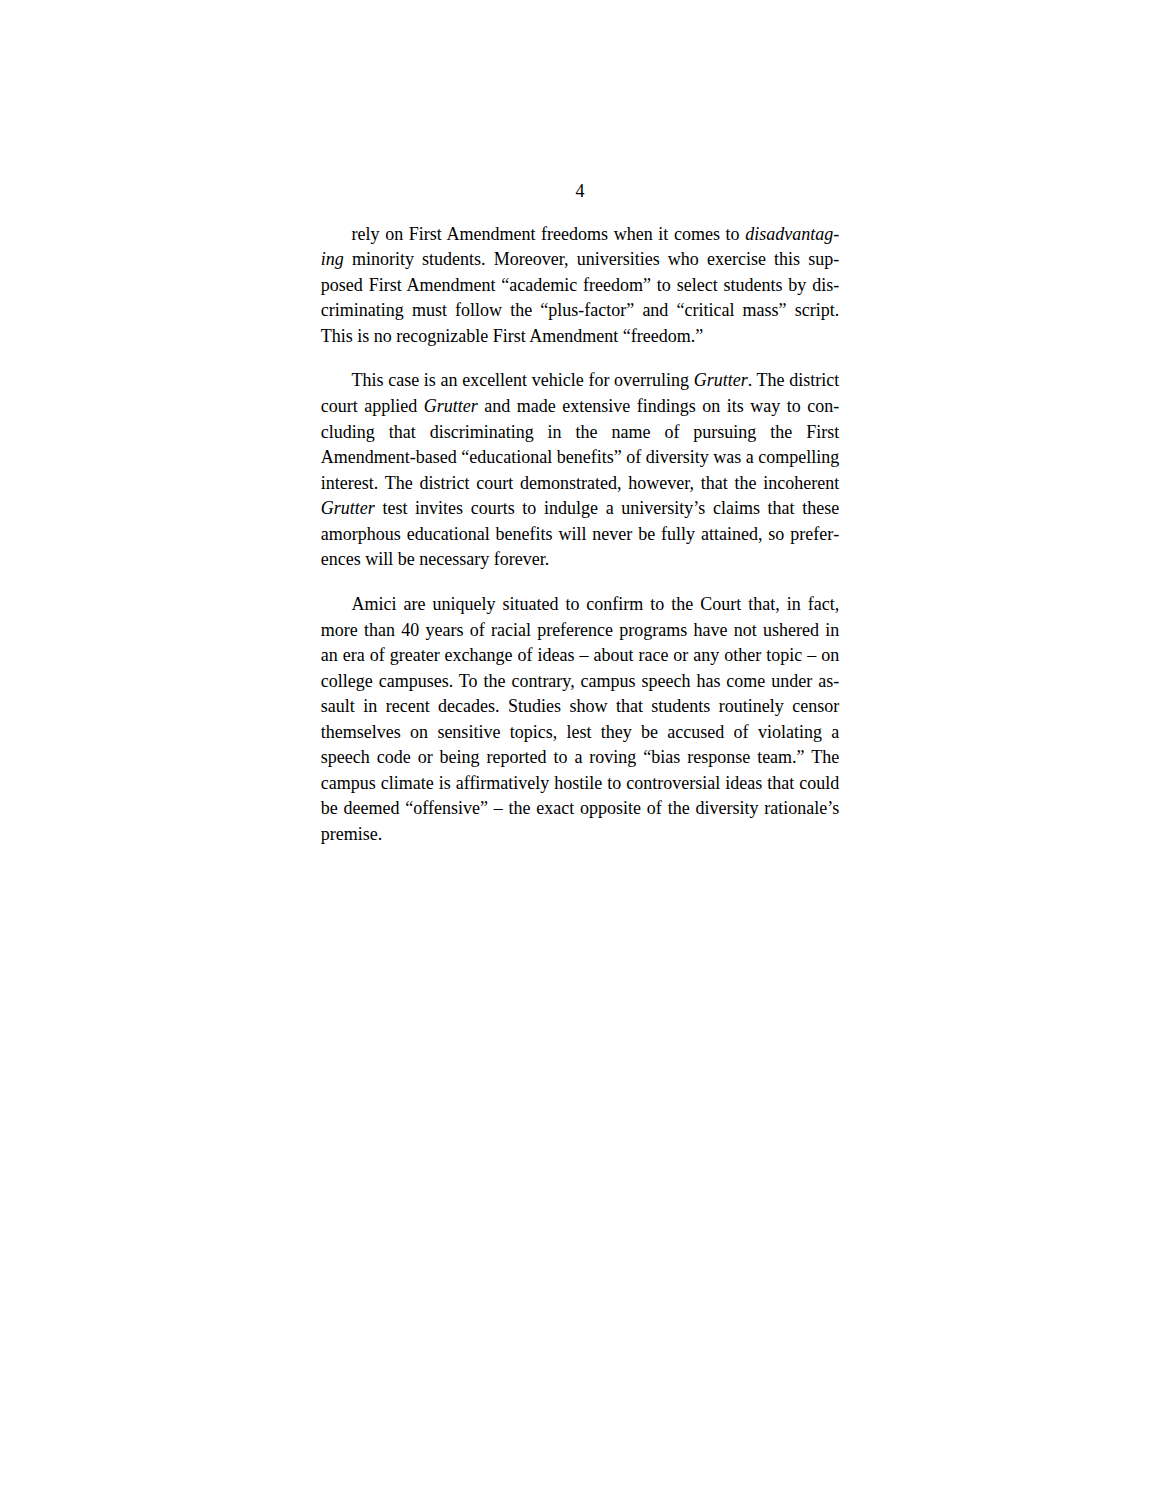4
rely on First Amendment freedoms when it comes to disadvantaging minority students. Moreover, universities who exercise this supposed First Amendment “academic freedom” to select students by discriminating must follow the “plus-factor” and “critical mass” script. This is no recognizable First Amendment “freedom.”
This case is an excellent vehicle for overruling Grutter. The district court applied Grutter and made extensive findings on its way to concluding that discriminating in the name of pursuing the First Amendment-based “educational benefits” of diversity was a compelling interest. The district court demonstrated, however, that the incoherent Grutter test invites courts to indulge a university’s claims that these amorphous educational benefits will never be fully attained, so preferences will be necessary forever.
Amici are uniquely situated to confirm to the Court that, in fact, more than 40 years of racial preference programs have not ushered in an era of greater exchange of ideas – about race or any other topic – on college campuses. To the contrary, campus speech has come under assault in recent decades. Studies show that students routinely censor themselves on sensitive topics, lest they be accused of violating a speech code or being reported to a roving “bias response team.” The campus climate is affirmatively hostile to controversial ideas that could be deemed “offensive” – the exact opposite of the diversity rationale’s premise.